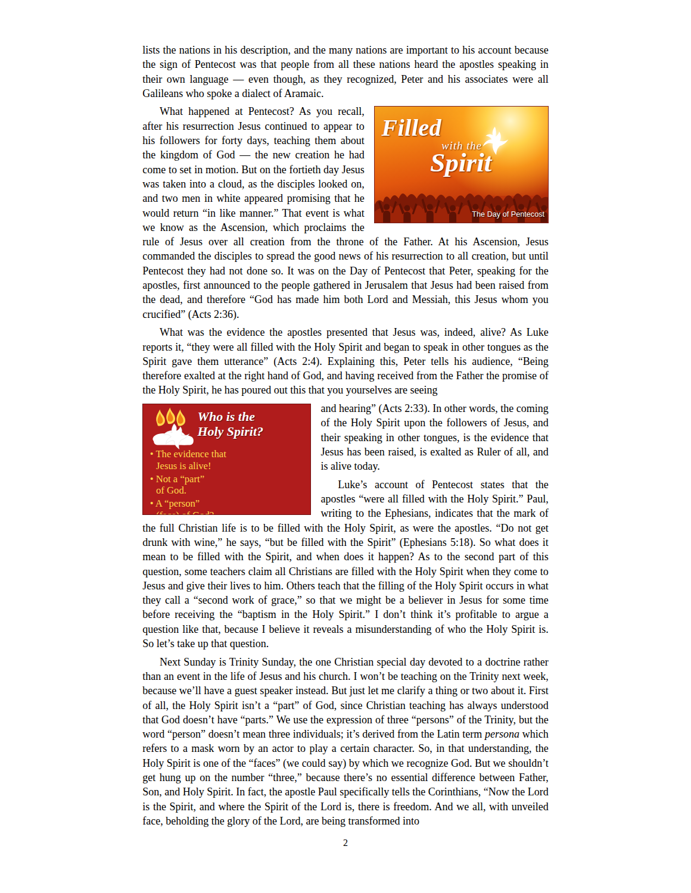lists the nations in his description, and the many nations are important to his account because the sign of Pentecost was that people from all these nations heard the apostles speaking in their own language — even though, as they recognized, Peter and his associates were all Galileans who spoke a dialect of Aramaic.
Filled
with the
Spirit
The Day of Pentecost
What happened at Pentecost? As you recall, after his resurrection Jesus continued to appear to his followers for forty days, teaching them about the kingdom of God — the new creation he had come to set in motion. But on the fortieth day Jesus was taken into a cloud, as the disciples looked on, and two men in white appeared promising that he would return “in like manner.” That event is what we know as the Ascension, which proclaims the rule of Jesus over all creation from the throne of the Father. At his Ascension, Jesus commanded the disciples to spread the good news of his resurrection to all creation, but until Pentecost they had not done so. It was on the Day of Pentecost that Peter, speaking for the apostles, first announced to the people gathered in Jerusalem that Jesus had been raised from the dead, and therefore “God has made him both Lord and Messiah, this Jesus whom you crucified” (Acts 2:36).
What was the evidence the apostles presented that Jesus was, indeed, alive? As Luke reports it, “they were all filled with the Holy Spirit and began to speak in other tongues as the Spirit gave them utterance” (Acts 2:4). Explaining this, Peter tells his audience, “Being therefore exalted at the right hand of God, and having received from the Father the promise of the Holy Spirit, he has poured out this that you yourselves are seeing
Who is the
Holy Spirit?
• The evidence thatJesus is alive!
• Not a “part”of God.
• A “person”(face) of God?
and hearing” (Acts 2:33). In other words, the coming of the Holy Spirit upon the followers of Jesus, and their speaking in other tongues, is the evidence that Jesus has been raised, is exalted as Ruler of all, and is alive today.
Luke’s account of Pentecost states that the apostles “were all filled with the Holy Spirit.” Paul, writing to the Ephesians, indicates that the mark of the full Christian life is to be filled with the Holy Spirit, as were the apostles. “Do not get drunk with wine,” he says, “but be filled with the Spirit” (Ephesians 5:18). So what does it mean to be filled with the Spirit, and when does it happen? As to the second part of this question, some teachers claim all Christians are filled with the Holy Spirit when they come to Jesus and give their lives to him. Others teach that the filling of the Holy Spirit occurs in what they call a “second work of grace,” so that we might be a believer in Jesus for some time before receiving the “baptism in the Holy Spirit.” I don’t think it’s profitable to argue a question like that, because I believe it reveals a misunderstanding of who the Holy Spirit is. So let’s take up that question.
Next Sunday is Trinity Sunday, the one Christian special day devoted to a doctrine rather than an event in the life of Jesus and his church. I won’t be teaching on the Trinity next week, because we’ll have a guest speaker instead. But just let me clarify a thing or two about it. First of all, the Holy Spirit isn’t a “part” of God, since Christian teaching has always understood that God doesn’t have “parts.” We use the expression of three “persons” of the Trinity, but the word “person” doesn’t mean three individuals; it’s derived from the Latin term persona which refers to a mask worn by an actor to play a certain character. So, in that understanding, the Holy Spirit is one of the “faces” (we could say) by which we recognize God. But we shouldn’t get hung up on the number “three,” because there’s no essential difference between Father, Son, and Holy Spirit. In fact, the apostle Paul specifically tells the Corinthians, “Now the Lord is the Spirit, and where the Spirit of the Lord is, there is freedom. And we all, with unveiled face, beholding the glory of the Lord, are being transformed into
2